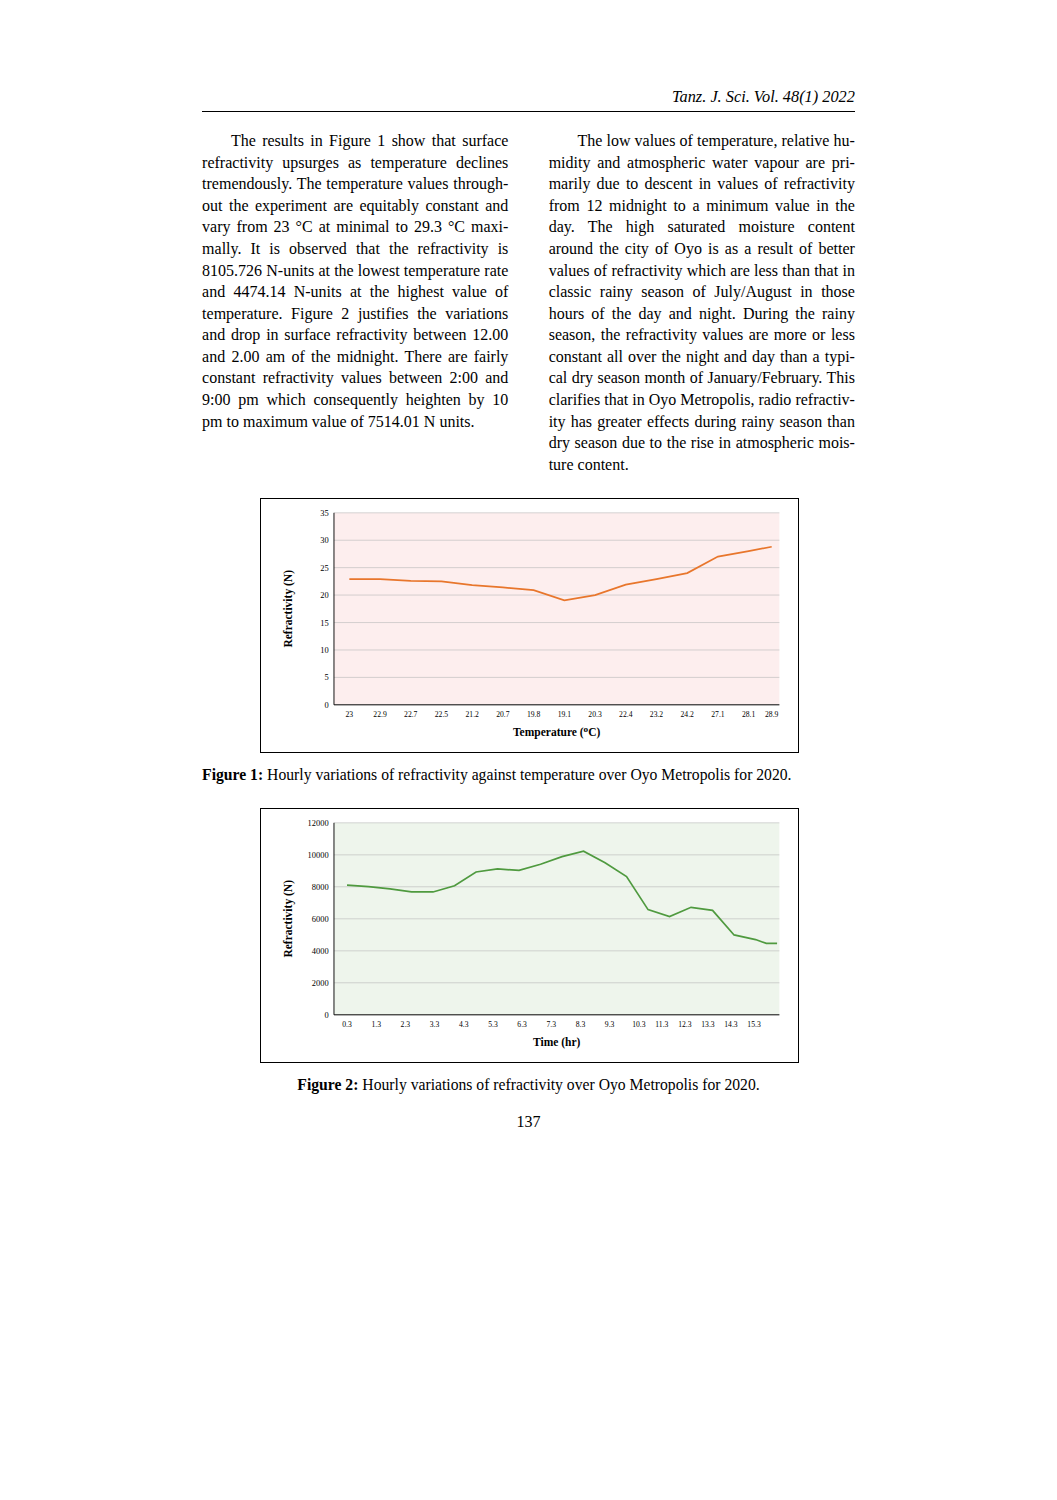Tanz. J. Sci. Vol. 48(1) 2022
The results in Figure 1 show that surface refractivity upsurges as temperature declines tremendously. The temperature values throughout the experiment are equitably constant and vary from 23 °C at minimal to 29.3 °C maximally. It is observed that the refractivity is 8105.726 N-units at the lowest temperature rate and 4474.14 N-units at the highest value of temperature. Figure 2 justifies the variations and drop in surface refractivity between 12.00 and 2.00 am of the midnight. There are fairly constant refractivity values between 2:00 and 9:00 pm which consequently heighten by 10 pm to maximum value of 7514.01 N units.
The low values of temperature, relative humidity and atmospheric water vapour are primarily due to descent in values of refractivity from 12 midnight to a minimum value in the day. The high saturated moisture content around the city of Oyo is as a result of better values of refractivity which are less than that in classic rainy season of July/August in those hours of the day and night. During the rainy season, the refractivity values are more or less constant all over the night and day than a typical dry season month of January/February. This clarifies that in Oyo Metropolis, radio refractivity has greater effects during rainy season than dry season due to the rise in atmospheric moisture content.
0 5 10 15 20 25 30 35 23 22.9 22.7 22.5 21.2 20.7 19.8 19.1 20.3 22.4 23.2 24.2 27.1 28.1 28.9 Temperature (oC) Refractivity (N)
Figure 1: Hourly variations of refractivity against temperature over Oyo Metropolis for 2020.
0 2000 4000 6000 8000 10000 12000 0.3 1.3 2.3 3.3 4.3 5.3 6.3 7.3 8.3 9.3 10.3 11.3 12.3 13.3 14.3 15.3 Time (hr) Refractivity (N)
Figure 2: Hourly variations of refractivity over Oyo Metropolis for 2020.
137